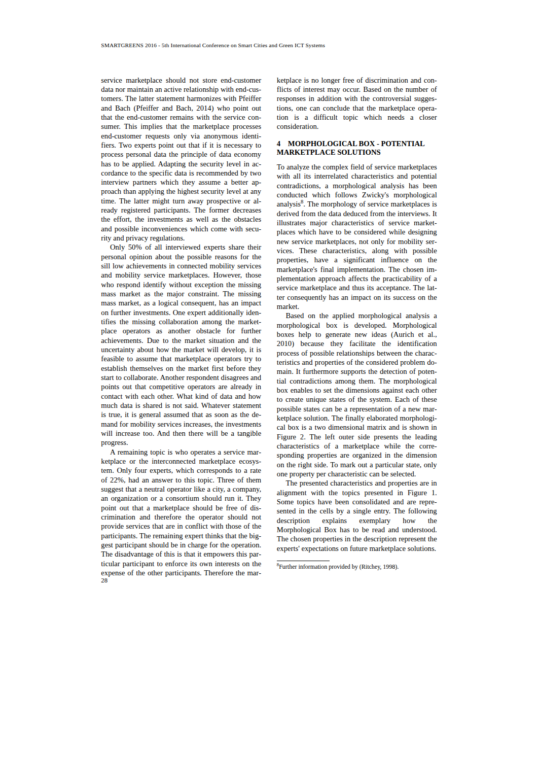SMARTGREENS 2016 - 5th International Conference on Smart Cities and Green ICT Systems
service marketplace should not store end-customer data nor maintain an active relationship with end-customers. The latter statement harmonizes with Pfeiffer and Bach (Pfeiffer and Bach, 2014) who point out that the end-customer remains with the service consumer. This implies that the marketplace processes end-customer requests only via anonymous identifiers. Two experts point out that if it is necessary to process personal data the principle of data economy has to be applied. Adapting the security level in accordance to the specific data is recommended by two interview partners which they assume a better approach than applying the highest security level at any time. The latter might turn away prospective or already registered participants. The former decreases the effort, the investments as well as the obstacles and possible inconveniences which come with security and privacy regulations.
Only 50% of all interviewed experts share their personal opinion about the possible reasons for the sill low achievements in connected mobility services and mobility service marketplaces. However, those who respond identify without exception the missing mass market as the major constraint. The missing mass market, as a logical consequent, has an impact on further investments. One expert additionally identifies the missing collaboration among the marketplace operators as another obstacle for further achievements. Due to the market situation and the uncertainty about how the market will develop, it is feasible to assume that marketplace operators try to establish themselves on the market first before they start to collaborate. Another respondent disagrees and points out that competitive operators are already in contact with each other. What kind of data and how much data is shared is not said. Whatever statement is true, it is general assumed that as soon as the demand for mobility services increases, the investments will increase too. And then there will be a tangible progress.
A remaining topic is who operates a service marketplace or the interconnected marketplace ecosystem. Only four experts, which corresponds to a rate of 22%, had an answer to this topic. Three of them suggest that a neutral operator like a city, a company, an organization or a consortium should run it. They point out that a marketplace should be free of discrimination and therefore the operator should not provide services that are in conflict with those of the participants. The remaining expert thinks that the biggest participant should be in charge for the operation. The disadvantage of this is that it empowers this particular participant to enforce its own interests on the expense of the other participants. Therefore the marketplace is no longer free of discrimination and conflicts of interest may occur. Based on the number of responses in addition with the controversial suggestions, one can conclude that the marketplace operation is a difficult topic which needs a closer consideration.
4 MORPHOLOGICAL BOX - POTENTIAL MARKETPLACE SOLUTIONS
To analyze the complex field of service marketplaces with all its interrelated characteristics and potential contradictions, a morphological analysis has been conducted which follows Zwicky's morphological analysis8. The morphology of service marketplaces is derived from the data deduced from the interviews. It illustrates major characteristics of service marketplaces which have to be considered while designing new service marketplaces, not only for mobility services. These characteristics, along with possible properties, have a significant influence on the marketplace's final implementation. The chosen implementation approach affects the practicability of a service marketplace and thus its acceptance. The latter consequently has an impact on its success on the market.
Based on the applied morphological analysis a morphological box is developed. Morphological boxes help to generate new ideas (Aurich et al., 2010) because they facilitate the identification process of possible relationships between the characteristics and properties of the considered problem domain. It furthermore supports the detection of potential contradictions among them. The morphological box enables to set the dimensions against each other to create unique states of the system. Each of these possible states can be a representation of a new marketplace solution. The finally elaborated morphological box is a two dimensional matrix and is shown in Figure 2. The left outer side presents the leading characteristics of a marketplace while the corresponding properties are organized in the dimension on the right side. To mark out a particular state, only one property per characteristic can be selected.
The presented characteristics and properties are in alignment with the topics presented in Figure 1. Some topics have been consolidated and are represented in the cells by a single entry. The following description explains exemplary how the Morphological Box has to be read and understood. The chosen properties in the description represent the experts' expectations on future marketplace solutions.
8Further information provided by (Ritchey, 1998).
28